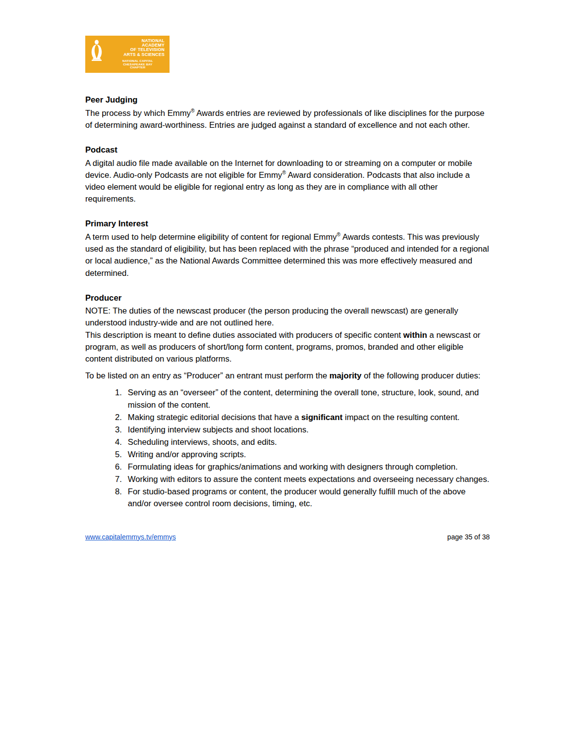National
Academy
of Television
Arts & Sciences
National Capital
Chesapeake Bay
Chapter
Peer Judging
The process by which Emmy® Awards entries are reviewed by professionals of like disciplines for the purpose of determining award-worthiness. Entries are judged against a standard of excellence and not each other.
Podcast
A digital audio file made available on the Internet for downloading to or streaming on a computer or mobile device. Audio-only Podcasts are not eligible for Emmy® Award consideration. Podcasts that also include a video element would be eligible for regional entry as long as they are in compliance with all other requirements.
Primary Interest
A term used to help determine eligibility of content for regional Emmy® Awards contests. This was previously used as the standard of eligibility, but has been replaced with the phrase “produced and intended for a regional or local audience,” as the National Awards Committee determined this was more effectively measured and determined.
Producer
NOTE: The duties of the newscast producer (the person producing the overall newscast) are generally understood industry-wide and are not outlined here.
This description is meant to define duties associated with producers of specific content within a newscast or program, as well as producers of short/long form content, programs, promos, branded and other eligible content distributed on various platforms.
To be listed on an entry as “Producer” an entrant must perform the majority of the following producer duties:
Serving as an “overseer” of the content, determining the overall tone, structure, look, sound, and mission of the content.
Making strategic editorial decisions that have a significant impact on the resulting content.
Identifying interview subjects and shoot locations.
Scheduling interviews, shoots, and edits.
Writing and/or approving scripts.
Formulating ideas for graphics/animations and working with designers through completion.
Working with editors to assure the content meets expectations and overseeing necessary changes.
For studio-based programs or content, the producer would generally fulfill much of the above and/or oversee control room decisions, timing, etc.
www.capitalemmys.tv/emmys page 35 of 38